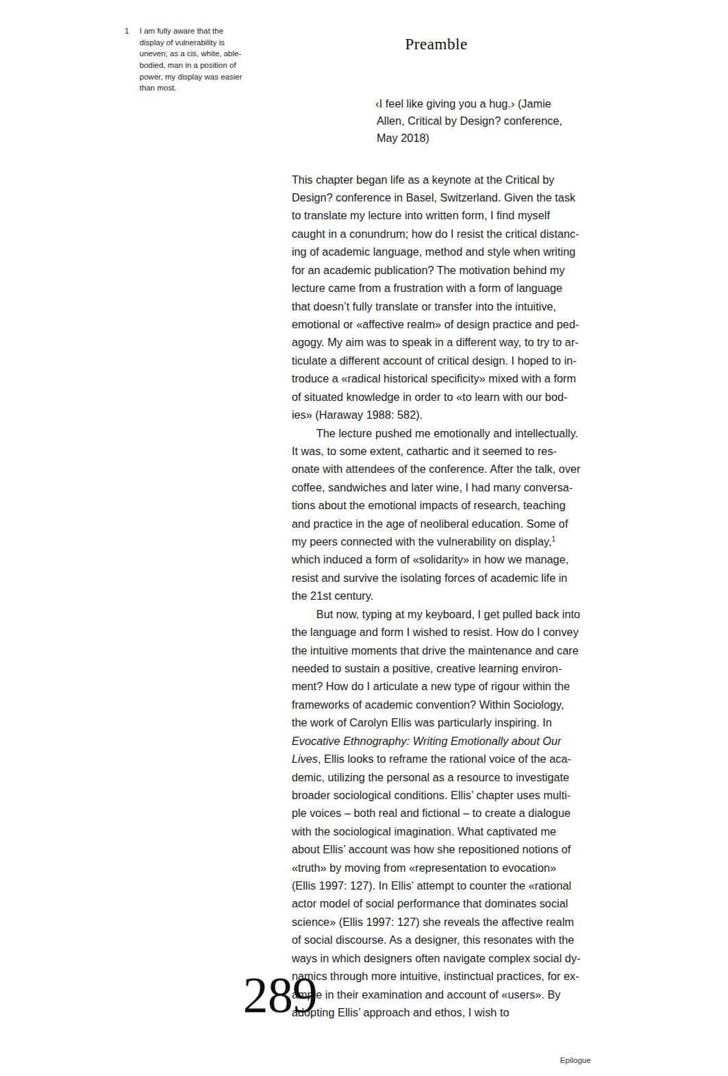1 I am fully aware that the display of vulnerability is uneven; as a cis, white, able-bodied, man in a position of power, my display was easier than most.
Preamble
‹I feel like giving you a hug.› (Jamie Allen, Critical by Design? conference, May 2018)
This chapter began life as a keynote at the Critical by Design? conference in Basel, Switzerland. Given the task to translate my lecture into written form, I find myself caught in a conundrum; how do I resist the critical distancing of academic language, method and style when writing for an academic publication? The motivation behind my lecture came from a frustration with a form of language that doesn’t fully translate or transfer into the intuitive, emotional or «affective realm» of design practice and pedagogy. My aim was to speak in a different way, to try to articulate a different account of critical design. I hoped to introduce a «radical historical specificity» mixed with a form of situated knowledge in order to «to learn with our bodies» (Haraway 1988: 582).
The lecture pushed me emotionally and intellectually. It was, to some extent, cathartic and it seemed to resonate with attendees of the conference. After the talk, over coffee, sandwiches and later wine, I had many conversations about the emotional impacts of research, teaching and practice in the age of neoliberal education. Some of my peers connected with the vulnerability on display,1 which induced a form of «solidarity» in how we manage, resist and survive the isolating forces of academic life in the 21st century.
But now, typing at my keyboard, I get pulled back into the language and form I wished to resist. How do I convey the intuitive moments that drive the maintenance and care needed to sustain a positive, creative learning environment? How do I articulate a new type of rigour within the frameworks of academic convention? Within Sociology, the work of Carolyn Ellis was particularly inspiring. In Evocative Ethnography: Writing Emotionally about Our Lives, Ellis looks to reframe the rational voice of the academic, utilizing the personal as a resource to investigate broader sociological conditions. Ellis’ chapter uses multiple voices – both real and fictional – to create a dialogue with the sociological imagination. What captivated me about Ellis’ account was how she repositioned notions of «truth» by moving from «representation to evocation» (Ellis 1997: 127). In Ellis’ attempt to counter the «rational actor model of social performance that dominates social science» (Ellis 1997: 127) she reveals the affective realm of social discourse. As a designer, this resonates with the ways in which designers often navigate complex social dynamics through more intuitive, instinctual practices, for example in their examination and account of «users». By adopting Ellis’ approach and ethos, I wish to
289
Epilogue